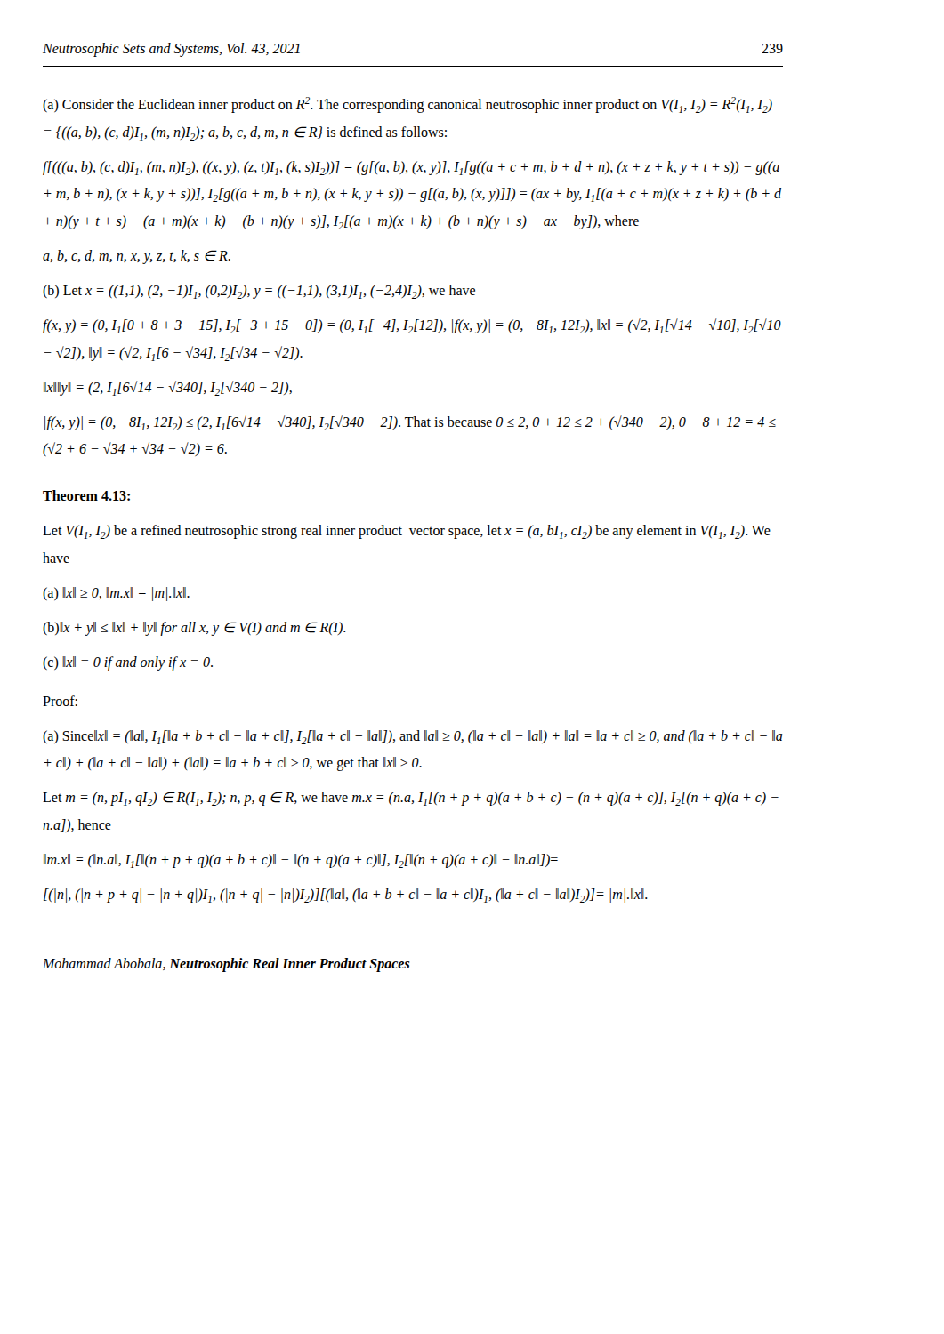Neutrosophic Sets and Systems, Vol. 43, 2021 239
(a) Consider the Euclidean inner product on R2. The corresponding canonical neutrosophic inner product on V(I1, I2) = R2(I1, I2) = {((a, b), (c, d)I1, (m, n)I2); a, b, c, d, m, n ∈ R} is defined as follows:
f[(((a, b), (c, d)I1, (m, n)I2), ((x, y), (z, t)I1, (k, s)I2))] = (g[(a, b), (x, y)], I1[g((a + c + m, b + d + n), (x + z + k, y + t + s)) − g((a + m, b + n), (x + k, y + s))], I2[g((a + m, b + n), (x + k, y + s)) − g[(a, b), (x, y)]]) = (ax + by, I1[(a + c + m)(x + z + k) + (b + d + n)(y + t + s) − (a + m)(x + k) − (b + n)(y + s)], I2[(a + m)(x + k) + (b + n)(y + s) − ax − by]), where
a, b, c, d, m, n, x, y, z, t, k, s ∈ R.
(b) Let x = ((1,1), (2, −1)I1, (0,2)I2), y = ((−1,1), (3,1)I1, (−2,4)I2), we have
f(x, y) = (0, I1[0 + 8 + 3 − 15], I2[−3 + 15 − 0]) = (0, I1[−4], I2[12]), |f(x, y)| = (0, −8I1, 12I2), ‖x‖ = (√2, I1[√14 − √10], I2[√10 − √2]), ‖y‖ = (√2, I1[6 − √34], I2[√34 − √2]).
‖x‖‖y‖ = (2, I1[6√14 − √340], I2[√340 − 2]),
|f(x, y)| = (0, −8I1, 12I2) ≤ (2, I1[6√14 − √340], I2[√340 − 2]). That is because 0 ≤ 2, 0 + 12 ≤ 2 + (√340 − 2), 0 − 8 + 12 = 4 ≤ (√2 + 6 − √34 + √34 − √2) = 6.
Theorem 4.13:
Let V(I1, I2) be a refined neutrosophic strong real inner product vector space, let x = (a, bI1, cI2) be any element in V(I1, I2). We have
(a) ‖x‖ ≥ 0, ‖m.x‖ = |m|.‖x‖.
(b)‖x + y‖ ≤ ‖x‖ + ‖y‖ for all x, y ∈ V(I) and m ∈ R(I).
(c) ‖x‖ = 0 if and only if x = 0.
Proof:
(a) Since‖x‖ = (‖a‖, I1[‖a + b + c‖ − ‖a + c‖], I2[‖a + c‖ − ‖a‖]), and ‖a‖ ≥ 0, (‖a + c‖ − ‖a‖) + ‖a‖ = ‖a + c‖ ≥ 0, and (‖a + b + c‖ − ‖a + c‖) + (‖a + c‖ − ‖a‖) + (‖a‖) = ‖a + b + c‖ ≥ 0, we get that ‖x‖ ≥ 0.
Let m = (n, pI1, qI2) ∈ R(I1, I2); n, p, q ∈ R, we have m.x = (n.a, I1[(n + p + q)(a + b + c) − (n + q)(a + c)], I2[(n + q)(a + c) − n.a]), hence
‖m.x‖ = (‖n.a‖, I1[‖(n + p + q)(a + b + c)‖ − ‖(n + q)(a + c)‖], I2[‖(n + q)(a + c)‖ − ‖n.a‖])=
[(|n|, (|n + p + q| − |n + q|)I1, (|n + q| − |n|)I2)][(‖a‖, (‖a + b + c‖ − ‖a + c‖)I1, (‖a + c‖ − ‖a‖)I2)]= |m|.‖x‖.
Mohammad Abobala, Neutrosophic Real Inner Product Spaces